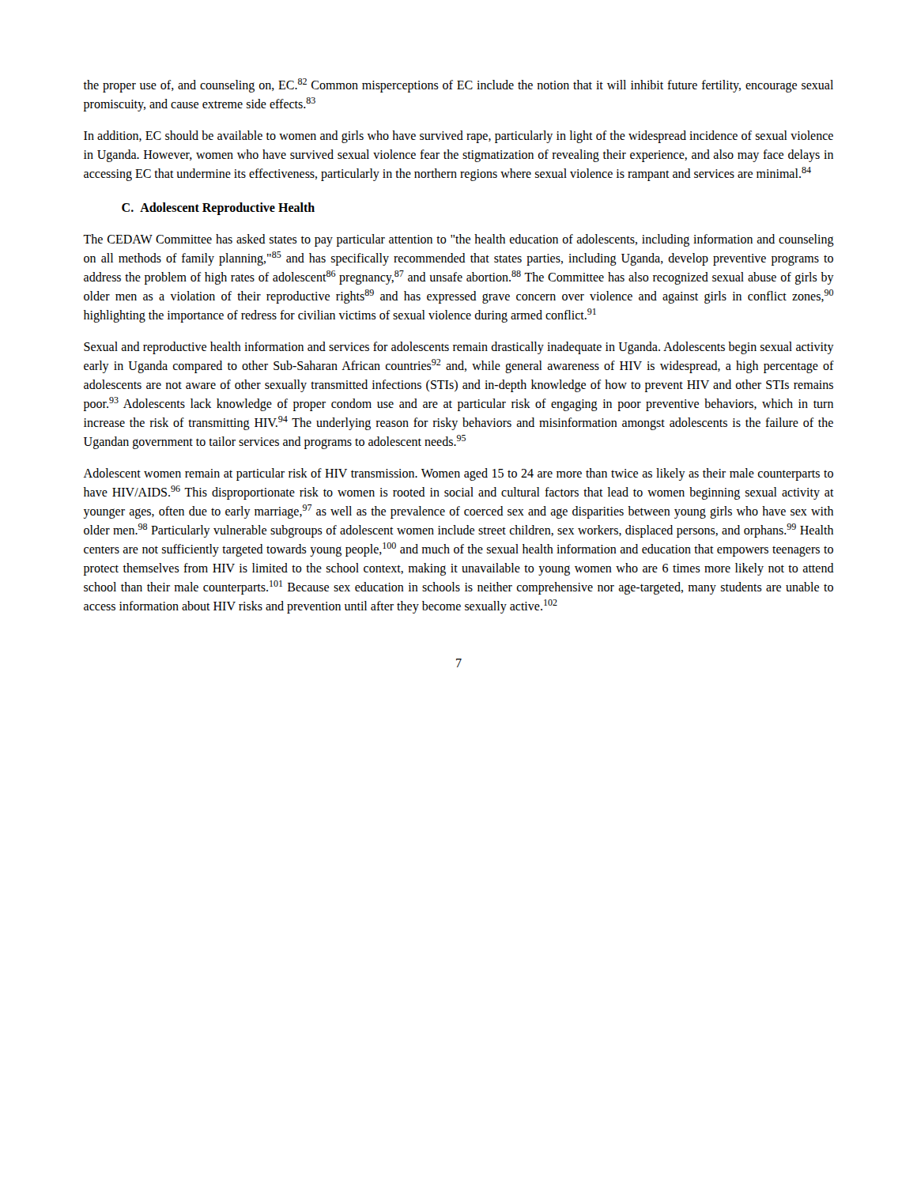the proper use of, and counseling on, EC.82 Common misperceptions of EC include the notion that it will inhibit future fertility, encourage sexual promiscuity, and cause extreme side effects.83
In addition, EC should be available to women and girls who have survived rape, particularly in light of the widespread incidence of sexual violence in Uganda. However, women who have survived sexual violence fear the stigmatization of revealing their experience, and also may face delays in accessing EC that undermine its effectiveness, particularly in the northern regions where sexual violence is rampant and services are minimal.84
C. Adolescent Reproductive Health
The CEDAW Committee has asked states to pay particular attention to "the health education of adolescents, including information and counseling on all methods of family planning,"85 and has specifically recommended that states parties, including Uganda, develop preventive programs to address the problem of high rates of adolescent86 pregnancy,87 and unsafe abortion.88 The Committee has also recognized sexual abuse of girls by older men as a violation of their reproductive rights89 and has expressed grave concern over violence and against girls in conflict zones,90 highlighting the importance of redress for civilian victims of sexual violence during armed conflict.91
Sexual and reproductive health information and services for adolescents remain drastically inadequate in Uganda. Adolescents begin sexual activity early in Uganda compared to other Sub-Saharan African countries92 and, while general awareness of HIV is widespread, a high percentage of adolescents are not aware of other sexually transmitted infections (STIs) and in-depth knowledge of how to prevent HIV and other STIs remains poor.93 Adolescents lack knowledge of proper condom use and are at particular risk of engaging in poor preventive behaviors, which in turn increase the risk of transmitting HIV.94 The underlying reason for risky behaviors and misinformation amongst adolescents is the failure of the Ugandan government to tailor services and programs to adolescent needs.95
Adolescent women remain at particular risk of HIV transmission. Women aged 15 to 24 are more than twice as likely as their male counterparts to have HIV/AIDS.96 This disproportionate risk to women is rooted in social and cultural factors that lead to women beginning sexual activity at younger ages, often due to early marriage,97 as well as the prevalence of coerced sex and age disparities between young girls who have sex with older men.98 Particularly vulnerable subgroups of adolescent women include street children, sex workers, displaced persons, and orphans.99 Health centers are not sufficiently targeted towards young people,100 and much of the sexual health information and education that empowers teenagers to protect themselves from HIV is limited to the school context, making it unavailable to young women who are 6 times more likely not to attend school than their male counterparts.101 Because sex education in schools is neither comprehensive nor age-targeted, many students are unable to access information about HIV risks and prevention until after they become sexually active.102
7